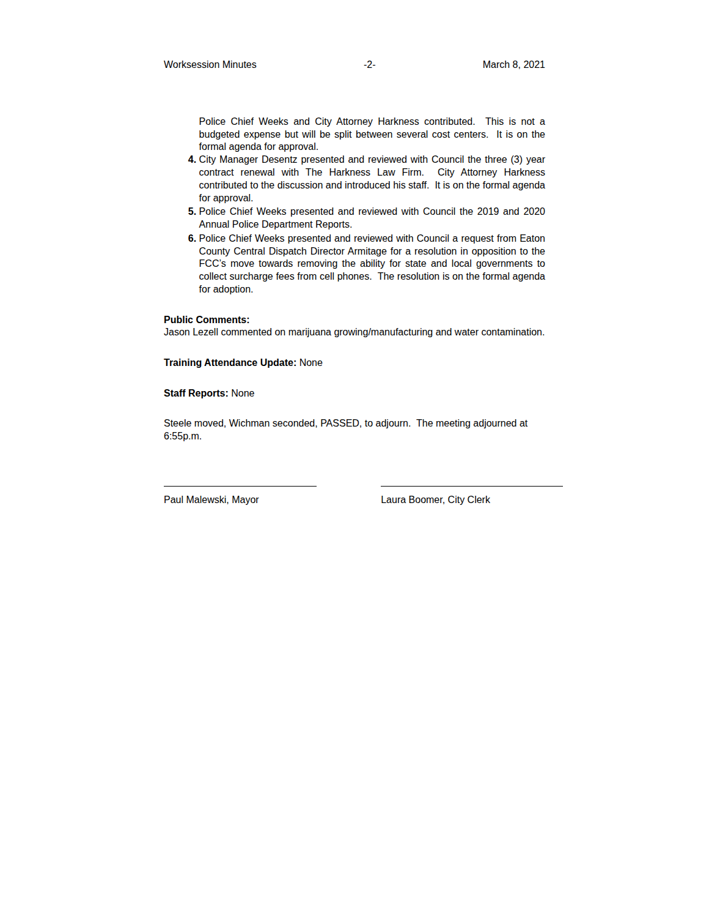Worksession Minutes
-2-
March 8, 2021
Police Chief Weeks and City Attorney Harkness contributed. This is not a budgeted expense but will be split between several cost centers. It is on the formal agenda for approval.
City Manager Desentz presented and reviewed with Council the three (3) year contract renewal with The Harkness Law Firm. City Attorney Harkness contributed to the discussion and introduced his staff. It is on the formal agenda for approval.
Police Chief Weeks presented and reviewed with Council the 2019 and 2020 Annual Police Department Reports.
Police Chief Weeks presented and reviewed with Council a request from Eaton County Central Dispatch Director Armitage for a resolution in opposition to the FCC’s move towards removing the ability for state and local governments to collect surcharge fees from cell phones. The resolution is on the formal agenda for adoption.
Public Comments:
Jason Lezell commented on marijuana growing/manufacturing and water contamination.
Training Attendance Update: None
Staff Reports: None
Steele moved, Wichman seconded, PASSED, to adjourn. The meeting adjourned at 6:55p.m.
Paul Malewski, Mayor
Laura Boomer, City Clerk